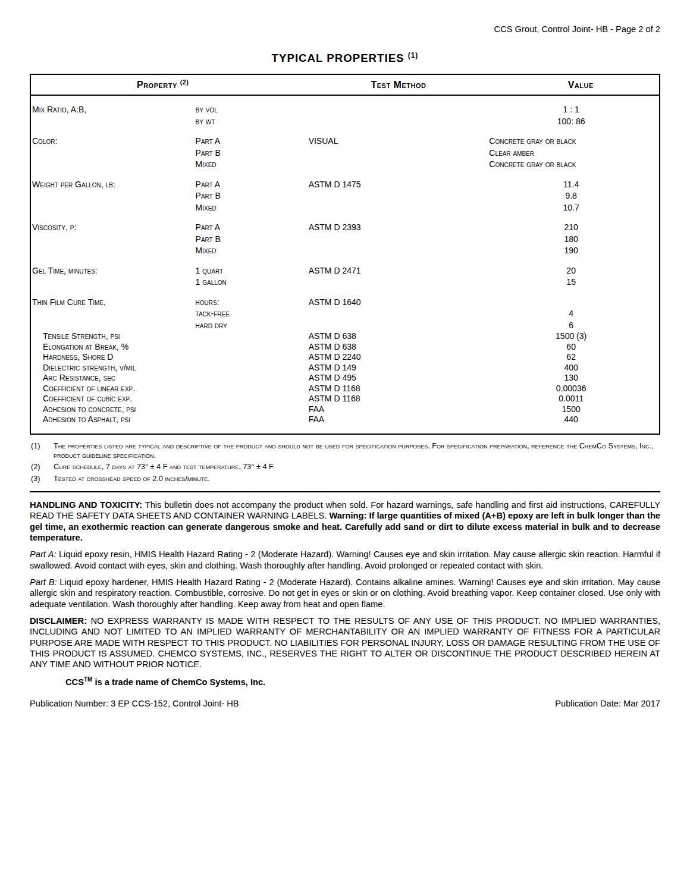CCS Grout, Control Joint- HB - Page 2 of 2
TYPICAL PROPERTIES (1)
| Property (2) | Test Method | Value |
| --- | --- | --- |
| / Mix Ratio, A:B, / by vol / / 1 : 1 / / / by wt / / 100: 86 / / Color: / Part A / VISUAL / Concrete gray or black / / / Part B / / Clear amber / / / Mixed / / Concrete gray or black / / Weight per Gallon, lb: / Part A / ASTM D 1475 / 11.4 / / / Part B / / 9.8 / / / Mixed / / 10.7 / / Viscosity, p: / Part A / ASTM D 2393 / 210 / / / Part B / / 180 / / / Mixed / / 190 / / Gel Time, minutes: / 1 quart / ASTM D 2471 / 20 / / / 1 gallon / / 15 / / Thin Film Cure Time, / hours: / ASTM D 1640 / / / / tack-free / / 4 / / / hard dry / / 6 / / Tensile Strength, psi / / ASTM D 638 / 1500 (3) / / Elongation at Break, % / / ASTM D 638 / 60 / / Hardness, Shore D / / ASTM D 2240 / 62 / / Dielectric strength, v/mil / / ASTM D 149 / 400 / / Arc Resistance, sec / / ASTM D 495 / 130 / / Coefficient of linear exp. / / ASTM D 1168 / 0.00036 / / Coefficient of cubic exp. / / ASTM D 1168 / 0.0011 / / Adhesion to concrete, psi / / FAA / 1500 / / Adhesion to Asphalt, psi / / FAA / 440 / |
| (1) | The properties listed are typical and descriptive of the product and should not be used for specification purposes. For specification preparation, reference the ChemCo Systems, Inc., product guideline specification. |
| (2) | Cure schedule, 7 days at 73° ± 4 F and test temperature, 73° ± 4 F. |
| (3) | Tested at crosshead speed of 2.0 inches/minute. |
HANDLING AND TOXICITY: This bulletin does not accompany the product when sold. For hazard warnings, safe handling and first aid instructions, CAREFULLY READ THE SAFETY DATA SHEETS AND CONTAINER WARNING LABELS. Warning: If large quantities of mixed (A+B) epoxy are left in bulk longer than the gel time, an exothermic reaction can generate dangerous smoke and heat. Carefully add sand or dirt to dilute excess material in bulk and to decrease temperature.
Part A: Liquid epoxy resin, HMIS Health Hazard Rating - 2 (Moderate Hazard). Warning! Causes eye and skin irritation. May cause allergic skin reaction. Harmful if swallowed. Avoid contact with eyes, skin and clothing. Wash thoroughly after handling. Avoid prolonged or repeated contact with skin.
Part B: Liquid epoxy hardener, HMIS Health Hazard Rating - 2 (Moderate Hazard). Contains alkaline amines. Warning! Causes eye and skin irritation. May cause allergic skin and respiratory reaction. Combustible, corrosive. Do not get in eyes or skin or on clothing. Avoid breathing vapor. Keep container closed. Use only with adequate ventilation. Wash thoroughly after handling. Keep away from heat and open flame.
DISCLAIMER: NO EXPRESS WARRANTY IS MADE WITH RESPECT TO THE RESULTS OF ANY USE OF THIS PRODUCT. NO IMPLIED WARRANTIES, INCLUDING AND NOT LIMITED TO AN IMPLIED WARRANTY OF MERCHANTABILITY OR AN IMPLIED WARRANTY OF FITNESS FOR A PARTICULAR PURPOSE ARE MADE WITH RESPECT TO THIS PRODUCT. NO LIABILITIES FOR PERSONAL INJURY, LOSS OR DAMAGE RESULTING FROM THE USE OF THIS PRODUCT IS ASSUMED. CHEMCO SYSTEMS, INC., RESERVES THE RIGHT TO ALTER OR DISCONTINUE THE PRODUCT DESCRIBED HEREIN AT ANY TIME AND WITHOUT PRIOR NOTICE.
CCSTM is a trade name of ChemCo Systems, Inc.
Publication Number: 3 EP CCS-152, Control Joint- HB Publication Date: Mar 2017